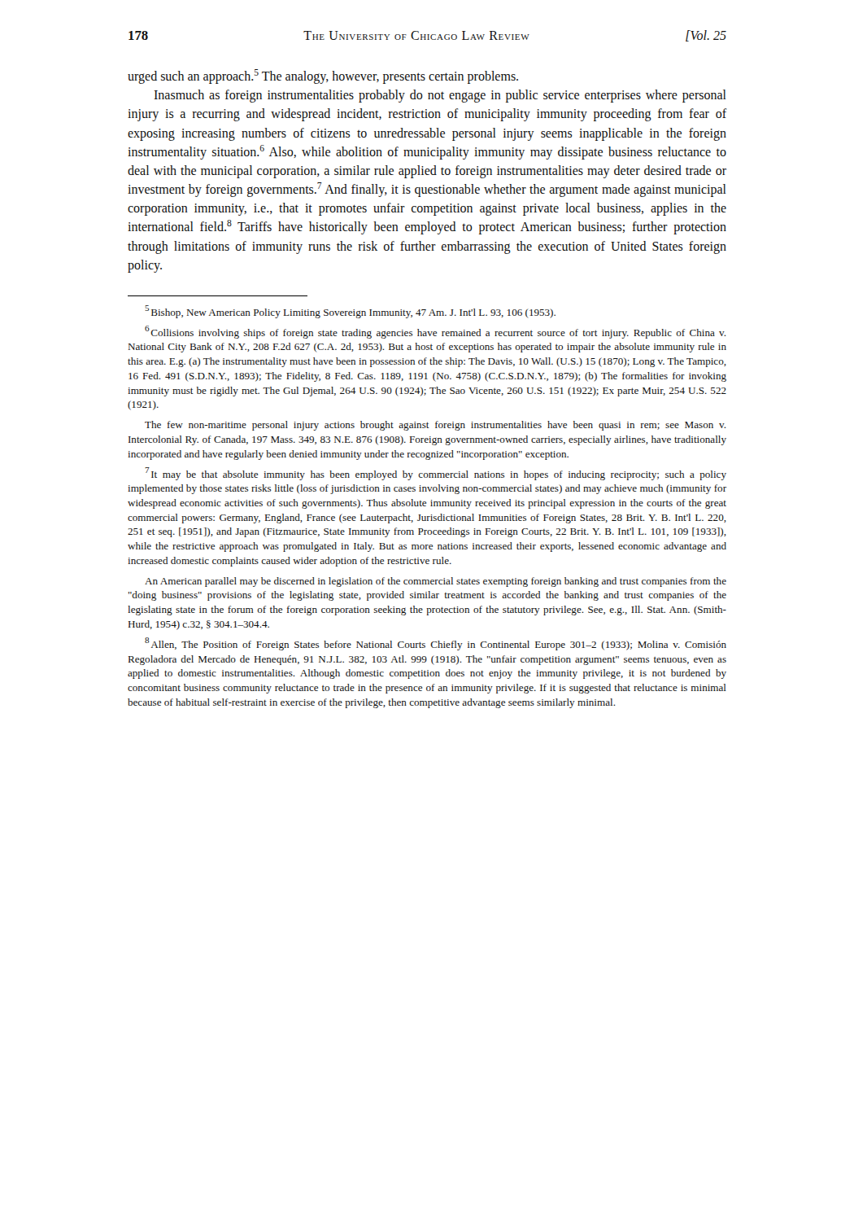178 The University of Chicago Law Review [Vol. 25
urged such an approach.5 The analogy, however, presents certain problems.
Inasmuch as foreign instrumentalities probably do not engage in public service enterprises where personal injury is a recurring and widespread incident, restriction of municipality immunity proceeding from fear of exposing increasing numbers of citizens to unredressable personal injury seems inapplicable in the foreign instrumentality situation.6 Also, while abolition of municipality immunity may dissipate business reluctance to deal with the municipal corporation, a similar rule applied to foreign instrumentalities may deter desired trade or investment by foreign governments.7 And finally, it is questionable whether the argument made against municipal corporation immunity, i.e., that it promotes unfair competition against private local business, applies in the international field.8 Tariffs have historically been employed to protect American business; further protection through limitations of immunity runs the risk of further embarrassing the execution of United States foreign policy.
5 Bishop, New American Policy Limiting Sovereign Immunity, 47 Am. J. Int'l L. 93, 106 (1953).
6 Collisions involving ships of foreign state trading agencies have remained a recurrent source of tort injury. Republic of China v. National City Bank of N.Y., 208 F.2d 627 (C.A. 2d, 1953). But a host of exceptions has operated to impair the absolute immunity rule in this area. E.g. (a) The instrumentality must have been in possession of the ship: The Davis, 10 Wall. (U.S.) 15 (1870); Long v. The Tampico, 16 Fed. 491 (S.D.N.Y., 1893); The Fidelity, 8 Fed. Cas. 1189, 1191 (No. 4758) (C.C.S.D.N.Y., 1879); (b) The formalities for invoking immunity must be rigidly met. The Gul Djemal, 264 U.S. 90 (1924); The Sao Vicente, 260 U.S. 151 (1922); Ex parte Muir, 254 U.S. 522 (1921).
The few non-maritime personal injury actions brought against foreign instrumentalities have been quasi in rem; see Mason v. Intercolonial Ry. of Canada, 197 Mass. 349, 83 N.E. 876 (1908). Foreign government-owned carriers, especially airlines, have traditionally incorporated and have regularly been denied immunity under the recognized "incorporation" exception.
7 It may be that absolute immunity has been employed by commercial nations in hopes of inducing reciprocity; such a policy implemented by those states risks little (loss of jurisdiction in cases involving non-commercial states) and may achieve much (immunity for widespread economic activities of such governments). Thus absolute immunity received its principal expression in the courts of the great commercial powers: Germany, England, France (see Lauterpacht, Jurisdictional Immunities of Foreign States, 28 Brit. Y. B. Int'l L. 220, 251 et seq. [1951]), and Japan (Fitzmaurice, State Immunity from Proceedings in Foreign Courts, 22 Brit. Y. B. Int'l L. 101, 109 [1933]), while the restrictive approach was promulgated in Italy. But as more nations increased their exports, lessened economic advantage and increased domestic complaints caused wider adoption of the restrictive rule.
An American parallel may be discerned in legislation of the commercial states exempting foreign banking and trust companies from the "doing business" provisions of the legislating state, provided similar treatment is accorded the banking and trust companies of the legislating state in the forum of the foreign corporation seeking the protection of the statutory privilege. See, e.g., Ill. Stat. Ann. (Smith-Hurd, 1954) c.32, § 304.1–304.4.
8 Allen, The Position of Foreign States before National Courts Chiefly in Continental Europe 301–2 (1933); Molina v. Comisión Regoladora del Mercado de Henequén, 91 N.J.L. 382, 103 Atl. 999 (1918). The "unfair competition argument" seems tenuous, even as applied to domestic instrumentalities. Although domestic competition does not enjoy the immunity privilege, it is not burdened by concomitant business community reluctance to trade in the presence of an immunity privilege. If it is suggested that reluctance is minimal because of habitual self-restraint in exercise of the privilege, then competitive advantage seems similarly minimal.